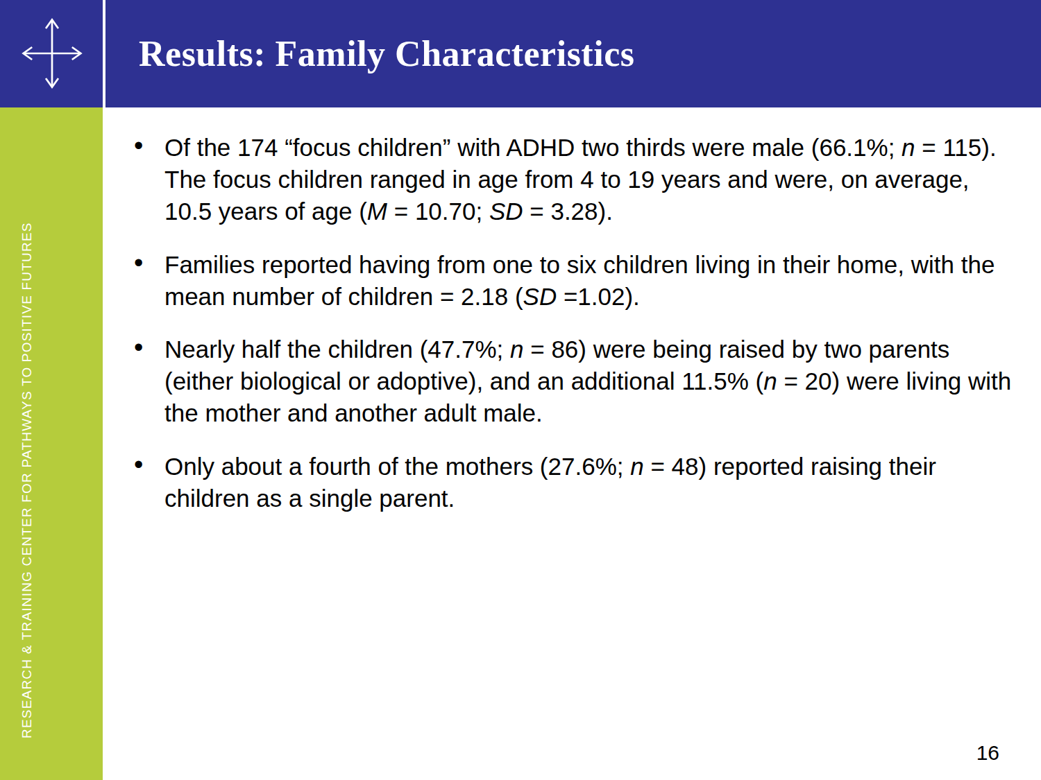Results: Family Characteristics
RESEARCH & TRAINING CENTER FOR PATHWAYS TO POSITIVE FUTURES
Of the 174 “focus children” with ADHD two thirds were male (66.1%; n = 115). The focus children ranged in age from 4 to 19 years and were, on average, 10.5 years of age (M = 10.70; SD = 3.28).
Families reported having from one to six children living in their home, with the mean number of children = 2.18 (SD =1.02).
Nearly half the children (47.7%; n = 86) were being raised by two parents (either biological or adoptive), and an additional 11.5% (n = 20) were living with the mother and another adult male.
Only about a fourth of the mothers (27.6%; n = 48) reported raising their children as a single parent.
16